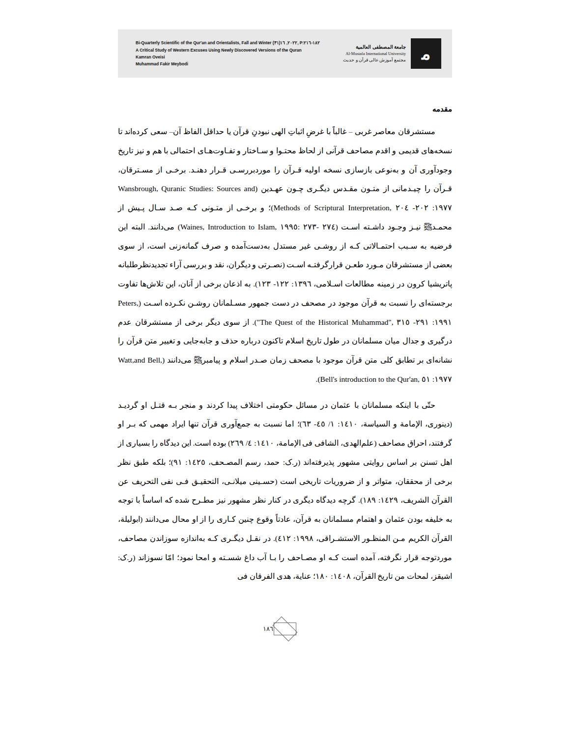ﻣ
جامعة المصطفى العالمية
Al-Mustafa International University
مجتمع آموزش عالی قرآن و حدیث
Bi-Quarterly Scientific of the Qur'an and Orientalists, Fall and Winter ٢٠٢٢, ١٦(٣١), P:١٨٢-٢١٦
A Critical Study of Western Excuses Using Newly Discovered Versions of the Quran
Kamran Oveisi
Muhammad Fakir Meybodi
مقدمه
مستشرقان معاصر غربی – غالباً با غرضِ اثباتِ الهی نبودنِ قرآن یا حداقل الفاظ آن– سعی کرده‌اند تا نسخه‌های قدیمی و اقدم مصاحف قرآنی از لحاظ محتـوا و سـاختار و تفـاوت‌هـای احتمالی با هم و نیز تاریخ وجودآوری آن و به‌نوعی بازسازی نسخه اولیه قـرآن را موردبررسـی قـرار دهنـد. برخـی از مسـترقان، قـرآن را چیـدمانی از متـون مقـدس دیگـری چـون عهـدین (Wansbrough, Quranic Studies: Sources and Methods of Scriptural Interpretation, ١٩٧٧: ٢٠٢- ٢٠٤)؛ و برخـی از متـونی کـه صـد سـال پـیش از محمـدﷺ نیـز وجـود داشـته اسـت (٢٧٤ -٢٧٣ :١٩٩٥ Waines, Introduction to Islam,) می‌دانند. البته این فرضیه به سـبب احتمـالاتی کـه از روشـی غیر مستدل به‌دست‌آمده و صرف گمانه‌زنی است، از سوی بعضی از مستشرقان مـورد طعـن قرارگرفتـه اسـت (نصـرتی و دیگران، نقد و بررسی آراء تجدیدنظرطلبانه پاتریشیا کرون در زمینه مطالعات اسـلامی، ١٣٩٦: ١٢٢- ١٢٣). به اذعان برخی از آنان، این تلاش‌ها تفاوت برجسته‌ای را نسبت به قرآن موجود در مصحف در دست جمهور مسـلمانان روشـن نکـرده اسـت (Peters, "The Quest of the Historical Muhammad", ١٩٩١: ٢٩١- ٣١٥). از سوی دیگر برخی از مستشرقان عدم درگیری و جدال میان مسلمانان در طول تاریخ اسلام تاکنون درباره حذف و جابه‌جایی و تغییر متن قرآن را نشانه‌ای بر تطابق کلی متن قرآن موجود با مصحف زمان صـدر اسلام و پیامبرﷺ می‌دانند (Watt,and Bell, Bell's introduction to the Qur'an, ١٩٧٧: ٥١).
حتّی با اینکه مسلمانان با عثمان در مسائل حکومتی اختلاف پیدا کردند و منجر بـه قتـل او گردیـد (دینوری، الإمامة و السیاسة، ١٤١٠: ١/ ٤٥- ٦٣)؛ اما نسبت به جمع‌آوری قرآن تنها ایراد مهمی که بـر او گرفتند، احراق مصاحف (علم‌الهدی، الشافی فی الإمامة، ١٤١٠: ٤/ ٢٦٩) بوده است. این دیدگاه را بسیاری از اهل تسنن بر اساس روایتی مشهور پذیرفته‌اند (ر.ک: حمد، رسم المصـحف، ١٤٢٥: ٩١)؛ بلکه طبق نظر برخی از محققان، متواتر و از ضروریات تاریخی است (حسـینی میلانـی، التحقیـق فـی نفی التحریف عن القرآن الشریف، ١٤٢٩: ١٨٩). گرچه دیدگاه دیگری در کنار نظر مشهور نیز مطـرح شده که اساساً با توجه به خلیفه بودن عثمان و اهتمام مسلمانان به قرآن، عادتاً وقوع چنین کـاری را از او محال می‌دانند (ابولیلة، القرآن الکریم مـن المنظـور الاستشـراقی، ١٩٩٨: ٤١٢). در نقـل دیگـری کـه به‌اندازه سوزاندن مصاحف، موردتوجه قرار نگرفته، آمده است کـه او مصـاحف را بـا آب داغ شسـته و امحا نمود؛ امّا نسوزاند (ر.ک: اشیقز، لمحات من تاریخ القرآن، ١٤٠٨: ١٨٠؛ عنایة، هدی الفرقان فی
١٨٦